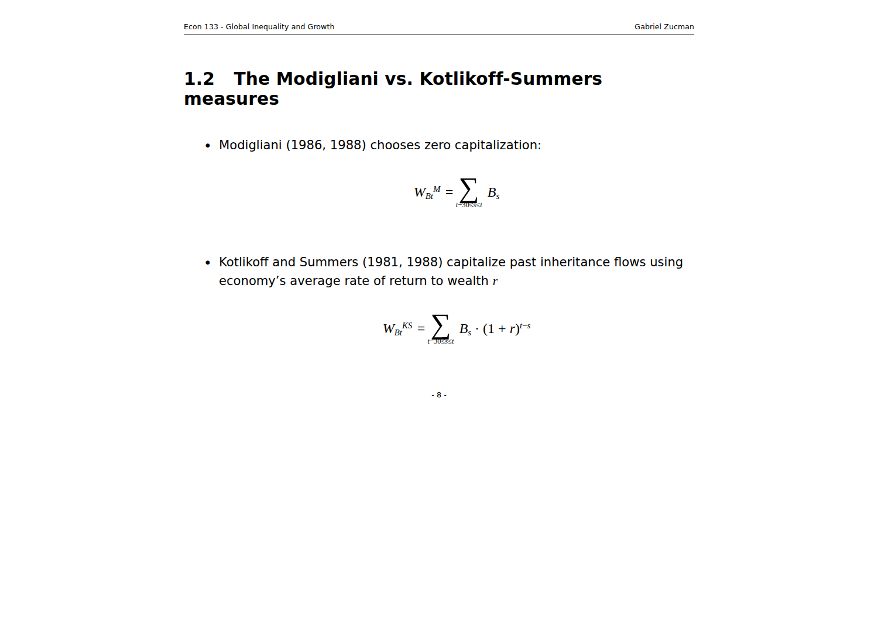Econ 133 - Global Inequality and Growth
Gabriel Zucman
1.2 The Modigliani vs. Kotlikoff-Summers measures
Modigliani (1986, 1988) chooses zero capitalization:
WBtM = ∑ t−30≤s≤t Bs
Kotlikoff and Summers (1981, 1988) capitalize past inheritance flows using economy’s average rate of return to wealth r
WBtKS = ∑ t−30≤s≤t Bs · (1 + r)t−s
- 8 -